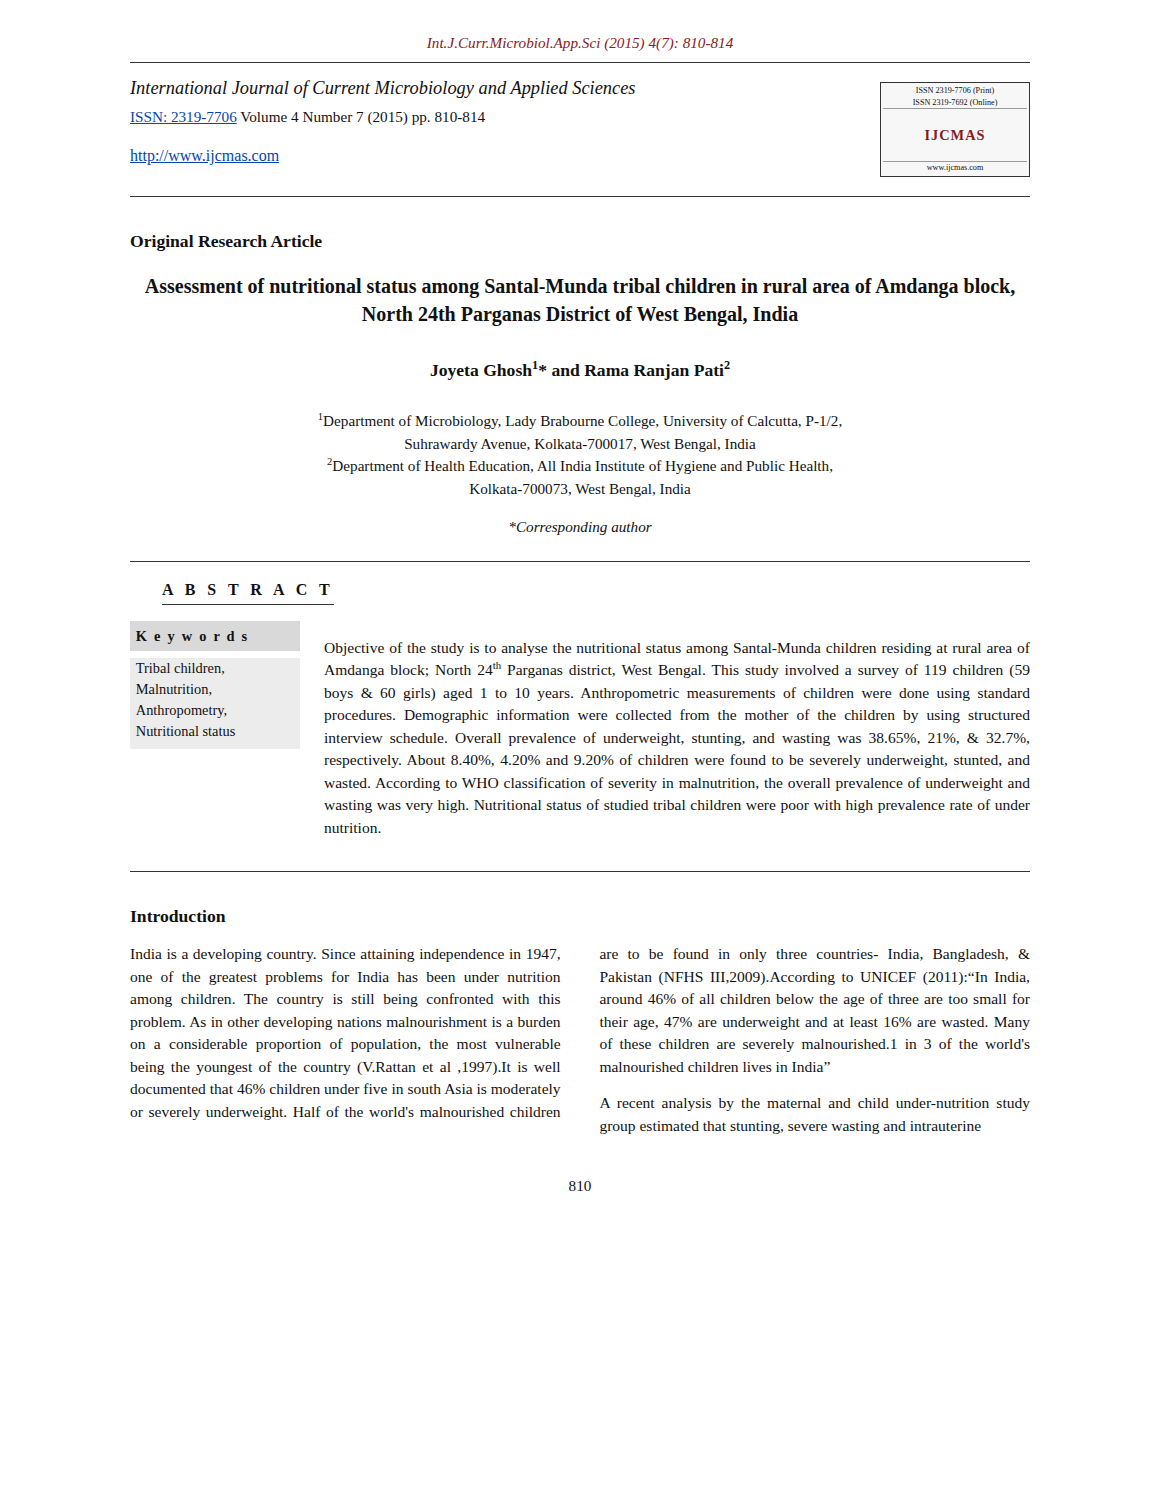Int.J.Curr.Microbiol.App.Sci (2015) 4(7): 810-814
International Journal of Current Microbiology and Applied Sciences
ISSN: 2319-7706 Volume 4 Number 7 (2015) pp. 810-814
http://www.ijcmas.com
ISSN 2319-7706 (Print)
ISSN 2319-7692 (Online)
IJCMAS
www.ijcmas.com
Original Research Article
Assessment of nutritional status among Santal-Munda tribal children in rural area of Amdanga block, North 24th Parganas District of West Bengal, India
Joyeta Ghosh1* and Rama Ranjan Pati2
1Department of Microbiology, Lady Brabourne College, University of Calcutta, P-1/2,
Suhrawardy Avenue, Kolkata-700017, West Bengal, India
2Department of Health Education, All India Institute of Hygiene and Public Health,
Kolkata-700073, West Bengal, India
*Corresponding author
A B S T R A C T
K e y w o r d s
Tribal children,
Malnutrition,
Anthropometry,
Nutritional status
Objective of the study is to analyse the nutritional status among Santal-Munda children residing at rural area of Amdanga block; North 24th Parganas district, West Bengal. This study involved a survey of 119 children (59 boys & 60 girls) aged 1 to 10 years. Anthropometric measurements of children were done using standard procedures. Demographic information were collected from the mother of the children by using structured interview schedule. Overall prevalence of underweight, stunting, and wasting was 38.65%, 21%, & 32.7%, respectively. About 8.40%, 4.20% and 9.20% of children were found to be severely underweight, stunted, and wasted. According to WHO classification of severity in malnutrition, the overall prevalence of underweight and wasting was very high. Nutritional status of studied tribal children were poor with high prevalence rate of under nutrition.
Introduction
India is a developing country. Since attaining independence in 1947, one of the greatest problems for India has been under nutrition among children. The country is still being confronted with this problem. As in other developing nations malnourishment is a burden on a considerable proportion of population, the most vulnerable being the youngest of the country (V.Rattan et al ,1997).It is well documented that 46% children under five in south Asia is moderately or severely underweight. Half of the world's malnourished children are to be found in only three countries- India, Bangladesh, & Pakistan (NFHS III,2009).According to UNICEF (2011):“In India, around 46% of all children below the age of three are too small for their age, 47% are underweight and at least 16% are wasted. Many of these children are severely malnourished.1 in 3 of the world's malnourished children lives in India”
A recent analysis by the maternal and child under-nutrition study group estimated that stunting, severe wasting and intrauterine
810